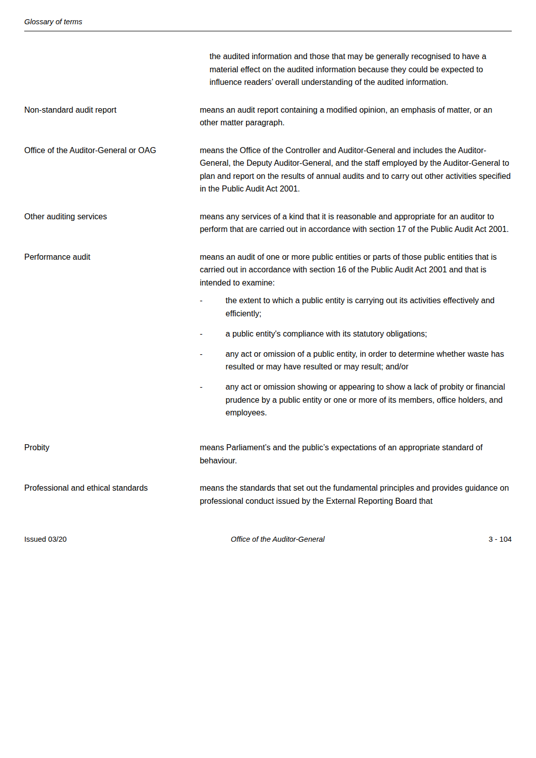Glossary of terms
the audited information and those that may be generally recognised to have a material effect on the audited information because they could be expected to influence readers’ overall understanding of the audited information.
Non-standard audit report
means an audit report containing a modified opinion, an emphasis of matter, or an other matter paragraph.
Office of the Auditor-General or OAG
means the Office of the Controller and Auditor-General and includes the Auditor-General, the Deputy Auditor-General, and the staff employed by the Auditor-General to plan and report on the results of annual audits and to carry out other activities specified in the Public Audit Act 2001.
Other auditing services
means any services of a kind that it is reasonable and appropriate for an auditor to perform that are carried out in accordance with section 17 of the Public Audit Act 2001.
Performance audit
means an audit of one or more public entities or parts of those public entities that is carried out in accordance with section 16 of the Public Audit Act 2001 and that is intended to examine:
the extent to which a public entity is carrying out its activities effectively and efficiently;
a public entity's compliance with its statutory obligations;
any act or omission of a public entity, in order to determine whether waste has resulted or may have resulted or may result; and/or
any act or omission showing or appearing to show a lack of probity or financial prudence by a public entity or one or more of its members, office holders, and employees.
Probity
means Parliament’s and the public’s expectations of an appropriate standard of behaviour.
Professional and ethical standards
means the standards that set out the fundamental principles and provides guidance on professional conduct issued by the External Reporting Board that
Issued 03/20
Office of the Auditor-General
3 - 104